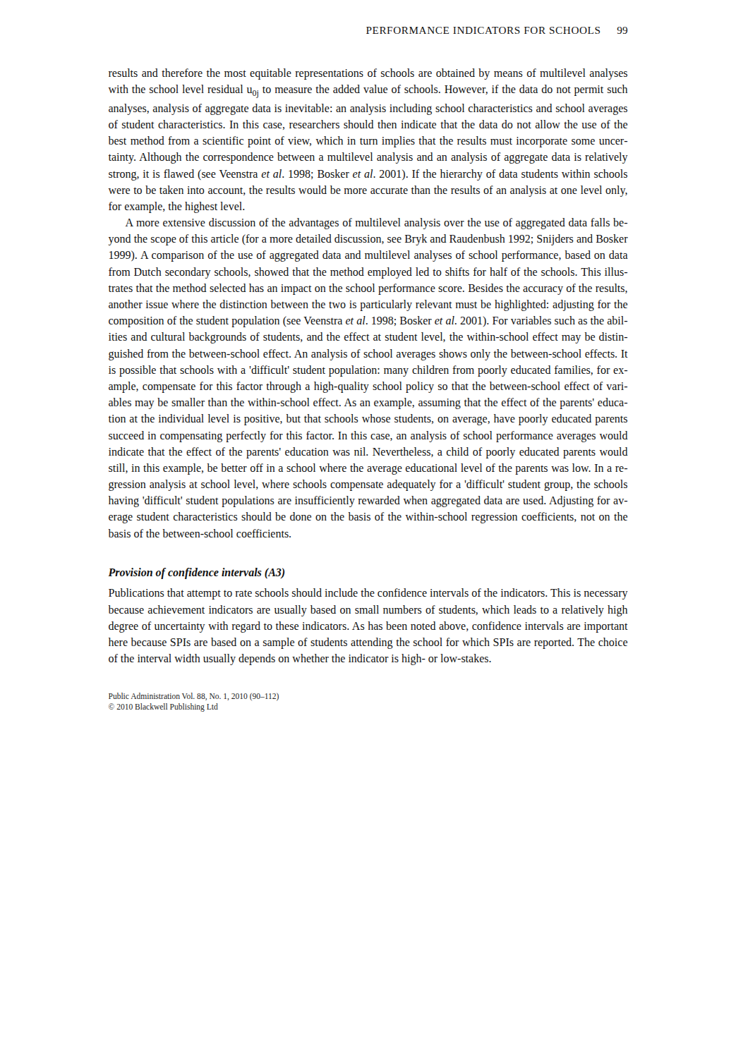PERFORMANCE INDICATORS FOR SCHOOLS99
results and therefore the most equitable representations of schools are obtained by means of multilevel analyses with the school level residual u0j to measure the added value of schools. However, if the data do not permit such analyses, analysis of aggregate data is inevitable: an analysis including school characteristics and school averages of student characteristics. In this case, researchers should then indicate that the data do not allow the use of the best method from a scientific point of view, which in turn implies that the results must incorporate some uncertainty. Although the correspondence between a multilevel analysis and an analysis of aggregate data is relatively strong, it is flawed (see Veenstra et al. 1998; Bosker et al. 2001). If the hierarchy of data students within schools were to be taken into account, the results would be more accurate than the results of an analysis at one level only, for example, the highest level.
A more extensive discussion of the advantages of multilevel analysis over the use of aggregated data falls beyond the scope of this article (for a more detailed discussion, see Bryk and Raudenbush 1992; Snijders and Bosker 1999). A comparison of the use of aggregated data and multilevel analyses of school performance, based on data from Dutch secondary schools, showed that the method employed led to shifts for half of the schools. This illustrates that the method selected has an impact on the school performance score. Besides the accuracy of the results, another issue where the distinction between the two is particularly relevant must be highlighted: adjusting for the composition of the student population (see Veenstra et al. 1998; Bosker et al. 2001). For variables such as the abilities and cultural backgrounds of students, and the effect at student level, the within-school effect may be distinguished from the between-school effect. An analysis of school averages shows only the between-school effects. It is possible that schools with a 'difficult' student population: many children from poorly educated families, for example, compensate for this factor through a high-quality school policy so that the between-school effect of variables may be smaller than the within-school effect. As an example, assuming that the effect of the parents' education at the individual level is positive, but that schools whose students, on average, have poorly educated parents succeed in compensating perfectly for this factor. In this case, an analysis of school performance averages would indicate that the effect of the parents' education was nil. Nevertheless, a child of poorly educated parents would still, in this example, be better off in a school where the average educational level of the parents was low. In a regression analysis at school level, where schools compensate adequately for a 'difficult' student group, the schools having 'difficult' student populations are insufficiently rewarded when aggregated data are used. Adjusting for average student characteristics should be done on the basis of the within-school regression coefficients, not on the basis of the between-school coefficients.
Provision of confidence intervals (A3)
Publications that attempt to rate schools should include the confidence intervals of the indicators. This is necessary because achievement indicators are usually based on small numbers of students, which leads to a relatively high degree of uncertainty with regard to these indicators. As has been noted above, confidence intervals are important here because SPIs are based on a sample of students attending the school for which SPIs are reported. The choice of the interval width usually depends on whether the indicator is high- or low-stakes.
Public Administration Vol. 88, No. 1, 2010 (90–112)
© 2010 Blackwell Publishing Ltd